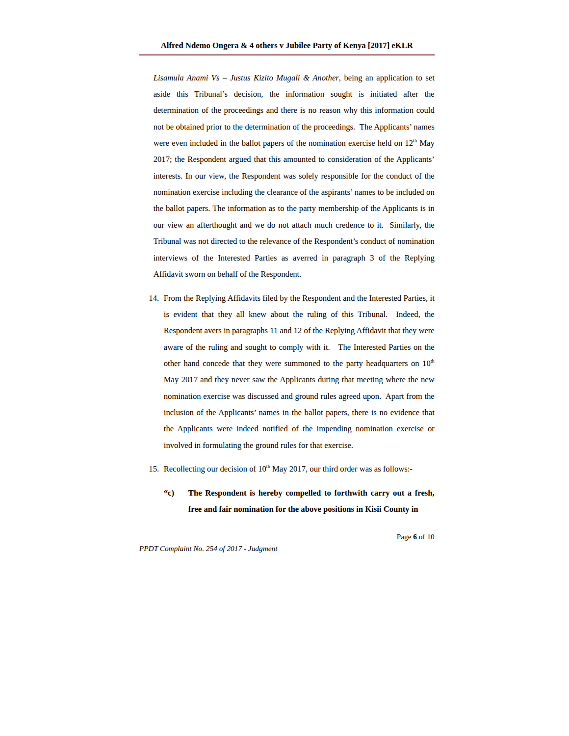Alfred Ndemo Ongera & 4 others v Jubilee Party of Kenya [2017] eKLR
Lisamula Anami Vs – Justus Kizito Mugali & Another, being an application to set aside this Tribunal’s decision, the information sought is initiated after the determination of the proceedings and there is no reason why this information could not be obtained prior to the determination of the proceedings. The Applicants’ names were even included in the ballot papers of the nomination exercise held on 12th May 2017; the Respondent argued that this amounted to consideration of the Applicants’ interests. In our view, the Respondent was solely responsible for the conduct of the nomination exercise including the clearance of the aspirants’ names to be included on the ballot papers. The information as to the party membership of the Applicants is in our view an afterthought and we do not attach much credence to it. Similarly, the Tribunal was not directed to the relevance of the Respondent’s conduct of nomination interviews of the Interested Parties as averred in paragraph 3 of the Replying Affidavit sworn on behalf of the Respondent.
14. From the Replying Affidavits filed by the Respondent and the Interested Parties, it is evident that they all knew about the ruling of this Tribunal. Indeed, the Respondent avers in paragraphs 11 and 12 of the Replying Affidavit that they were aware of the ruling and sought to comply with it. The Interested Parties on the other hand concede that they were summoned to the party headquarters on 10th May 2017 and they never saw the Applicants during that meeting where the new nomination exercise was discussed and ground rules agreed upon. Apart from the inclusion of the Applicants’ names in the ballot papers, there is no evidence that the Applicants were indeed notified of the impending nomination exercise or involved in formulating the ground rules for that exercise.
15. Recollecting our decision of 10th May 2017, our third order was as follows:-
“c)
The Respondent is hereby compelled to forthwith carry out a fresh, free and fair nomination for the above positions in Kisii County in
Page 6 of 10
PPDT Complaint No. 254 of 2017 - Judgment